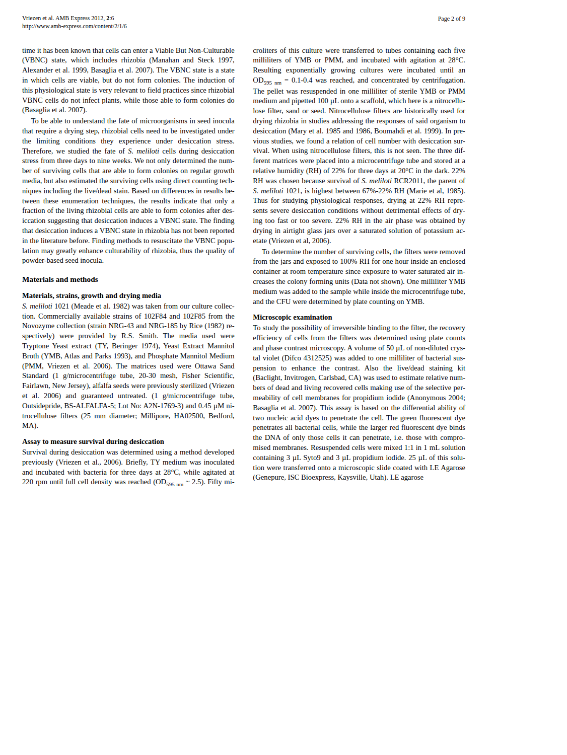Vriezen et al. AMB Express 2012, 2:6
http://www.amb-express.com/content/2/1/6
Page 2 of 9
time it has been known that cells can enter a Viable But Non-Culturable (VBNC) state, which includes rhizobia (Manahan and Steck 1997, Alexander et al. 1999, Basaglia et al. 2007). The VBNC state is a state in which cells are viable, but do not form colonies. The induction of this physiological state is very relevant to field practices since rhizobial VBNC cells do not infect plants, while those able to form colonies do (Basaglia et al. 2007).
To be able to understand the fate of microorganisms in seed inocula that require a drying step, rhizobial cells need to be investigated under the limiting conditions they experience under desiccation stress. Therefore, we studied the fate of S. meliloti cells during desiccation stress from three days to nine weeks. We not only determined the number of surviving cells that are able to form colonies on regular growth media, but also estimated the surviving cells using direct counting techniques including the live/dead stain. Based on differences in results between these enumeration techniques, the results indicate that only a fraction of the living rhizobial cells are able to form colonies after desiccation suggesting that desiccation induces a VBNC state. The finding that desiccation induces a VBNC state in rhizobia has not been reported in the literature before. Finding methods to resuscitate the VBNC population may greatly enhance culturability of rhizobia, thus the quality of powder-based seed inocula.
Materials and methods
Materials, strains, growth and drying media
S. meliloti 1021 (Meade et al. 1982) was taken from our culture collection. Commercially available strains of 102F84 and 102F85 from the Novozyme collection (strain NRG-43 and NRG-185 by Rice (1982) respectively) were provided by R.S. Smith. The media used were Tryptone Yeast extract (TY, Beringer 1974), Yeast Extract Mannitol Broth (YMB, Atlas and Parks 1993), and Phosphate Mannitol Medium (PMM, Vriezen et al. 2006). The matrices used were Ottawa Sand Standard (1 g/microcentrifuge tube, 20-30 mesh, Fisher Scientific, Fairlawn, New Jersey), alfalfa seeds were previously sterilized (Vriezen et al. 2006) and guaranteed untreated. (1 g/microcentrifuge tube, Outsidepride, BS-ALFALFA-5; Lot No: A2N-1769-3) and 0.45 µM nitrocellulose filters (25 mm diameter; Millipore, HA02500, Bedford, MA).
Assay to measure survival during desiccation
Survival during desiccation was determined using a method developed previously (Vriezen et al., 2006). Briefly, TY medium was inoculated and incubated with bacteria for three days at 28°C, while agitated at 220 rpm until full cell density was reached (OD595 nm ~ 2.5). Fifty microliters of this culture were transferred to tubes containing each five milliliters of YMB or PMM, and incubated with agitation at 28°C. Resulting exponentially growing cultures were incubated until an OD595 nm = 0.1-0.4 was reached, and concentrated by centrifugation. The pellet was resuspended in one milliliter of sterile YMB or PMM medium and pipetted 100 µL onto a scaffold, which here is a nitrocellulose filter, sand or seed. Nitrocellulose filters are historically used for drying rhizobia in studies addressing the responses of said organism to desiccation (Mary et al. 1985 and 1986, Boumahdi et al. 1999). In previous studies, we found a relation of cell number with desiccation survival. When using nitrocellulose filters, this is not seen. The three different matrices were placed into a microcentrifuge tube and stored at a relative humidity (RH) of 22% for three days at 20°C in the dark. 22% RH was chosen because survival of S. meliloti RCR2011, the parent of S. meliloti 1021, is highest between 67%-22% RH (Marie et al, 1985). Thus for studying physiological responses, drying at 22% RH represents severe desiccation conditions without detrimental effects of drying too fast or too severe. 22% RH in the air phase was obtained by drying in airtight glass jars over a saturated solution of potassium acetate (Vriezen et al, 2006).
To determine the number of surviving cells, the filters were removed from the jars and exposed to 100% RH for one hour inside an enclosed container at room temperature since exposure to water saturated air increases the colony forming units (Data not shown). One milliliter YMB medium was added to the sample while inside the microcentrifuge tube, and the CFU were determined by plate counting on YMB.
Microscopic examination
To study the possibility of irreversible binding to the filter, the recovery efficiency of cells from the filters was determined using plate counts and phase contrast microscopy. A volume of 50 µL of non-diluted crystal violet (Difco 4312525) was added to one milliliter of bacterial suspension to enhance the contrast. Also the live/dead staining kit (Baclight, Invitrogen, Carlsbad, CA) was used to estimate relative numbers of dead and living recovered cells making use of the selective permeability of cell membranes for propidium iodide (Anonymous 2004; Basaglia et al. 2007). This assay is based on the differential ability of two nucleic acid dyes to penetrate the cell. The green fluorescent dye penetrates all bacterial cells, while the larger red fluorescent dye binds the DNA of only those cells it can penetrate, i.e. those with compromised membranes. Resuspended cells were mixed 1:1 in 1 mL solution containing 3 µL Syto9 and 3 µL propidium iodide. 25 µL of this solution were transferred onto a microscopic slide coated with LE Agarose (Genepure, ISC Bioexpress, Kaysville, Utah). LE agarose